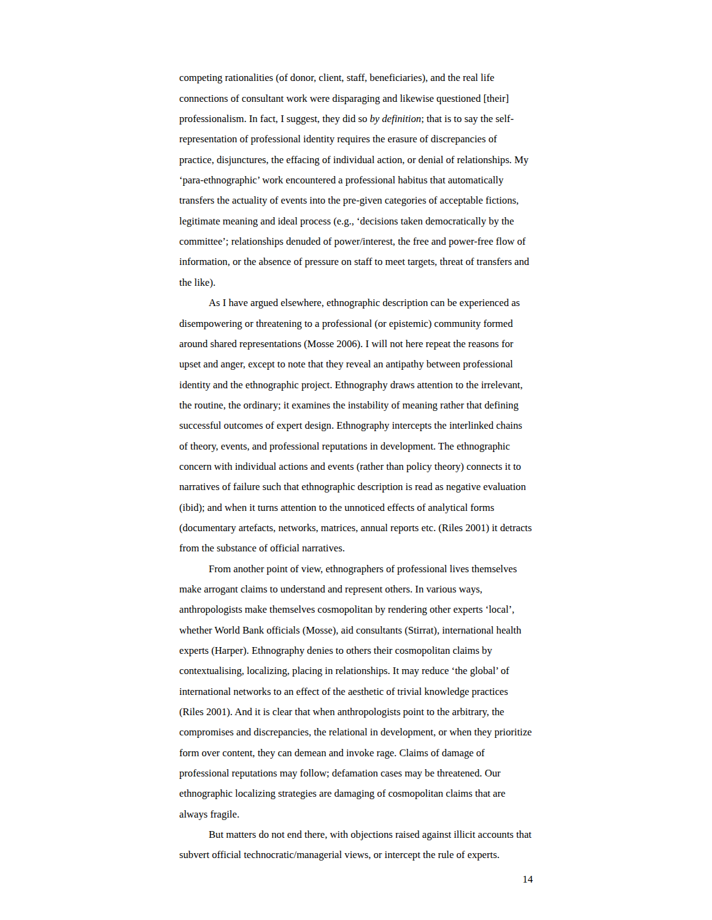competing rationalities (of donor, client, staff, beneficiaries), and the real life connections of consultant work were disparaging and likewise questioned [their] professionalism. In fact, I suggest, they did so by definition; that is to say the self-representation of professional identity requires the erasure of discrepancies of practice, disjunctures, the effacing of individual action, or denial of relationships. My ‘para-ethnographic’ work encountered a professional habitus that automatically transfers the actuality of events into the pre-given categories of acceptable fictions, legitimate meaning and ideal process (e.g., ‘decisions taken democratically by the committee’; relationships denuded of power/interest, the free and power-free flow of information, or the absence of pressure on staff to meet targets, threat of transfers and the like).
As I have argued elsewhere, ethnographic description can be experienced as disempowering or threatening to a professional (or epistemic) community formed around shared representations (Mosse 2006). I will not here repeat the reasons for upset and anger, except to note that they reveal an antipathy between professional identity and the ethnographic project. Ethnography draws attention to the irrelevant, the routine, the ordinary; it examines the instability of meaning rather that defining successful outcomes of expert design. Ethnography intercepts the interlinked chains of theory, events, and professional reputations in development. The ethnographic concern with individual actions and events (rather than policy theory) connects it to narratives of failure such that ethnographic description is read as negative evaluation (ibid); and when it turns attention to the unnoticed effects of analytical forms (documentary artefacts, networks, matrices, annual reports etc. (Riles 2001) it detracts from the substance of official narratives.
From another point of view, ethnographers of professional lives themselves make arrogant claims to understand and represent others. In various ways, anthropologists make themselves cosmopolitan by rendering other experts ‘local’, whether World Bank officials (Mosse), aid consultants (Stirrat), international health experts (Harper). Ethnography denies to others their cosmopolitan claims by contextualising, localizing, placing in relationships. It may reduce ‘the global’ of international networks to an effect of the aesthetic of trivial knowledge practices (Riles 2001). And it is clear that when anthropologists point to the arbitrary, the compromises and discrepancies, the relational in development, or when they prioritize form over content, they can demean and invoke rage. Claims of damage of professional reputations may follow; defamation cases may be threatened. Our ethnographic localizing strategies are damaging of cosmopolitan claims that are always fragile.
But matters do not end there, with objections raised against illicit accounts that subvert official technocratic/managerial views, or intercept the rule of experts.
14